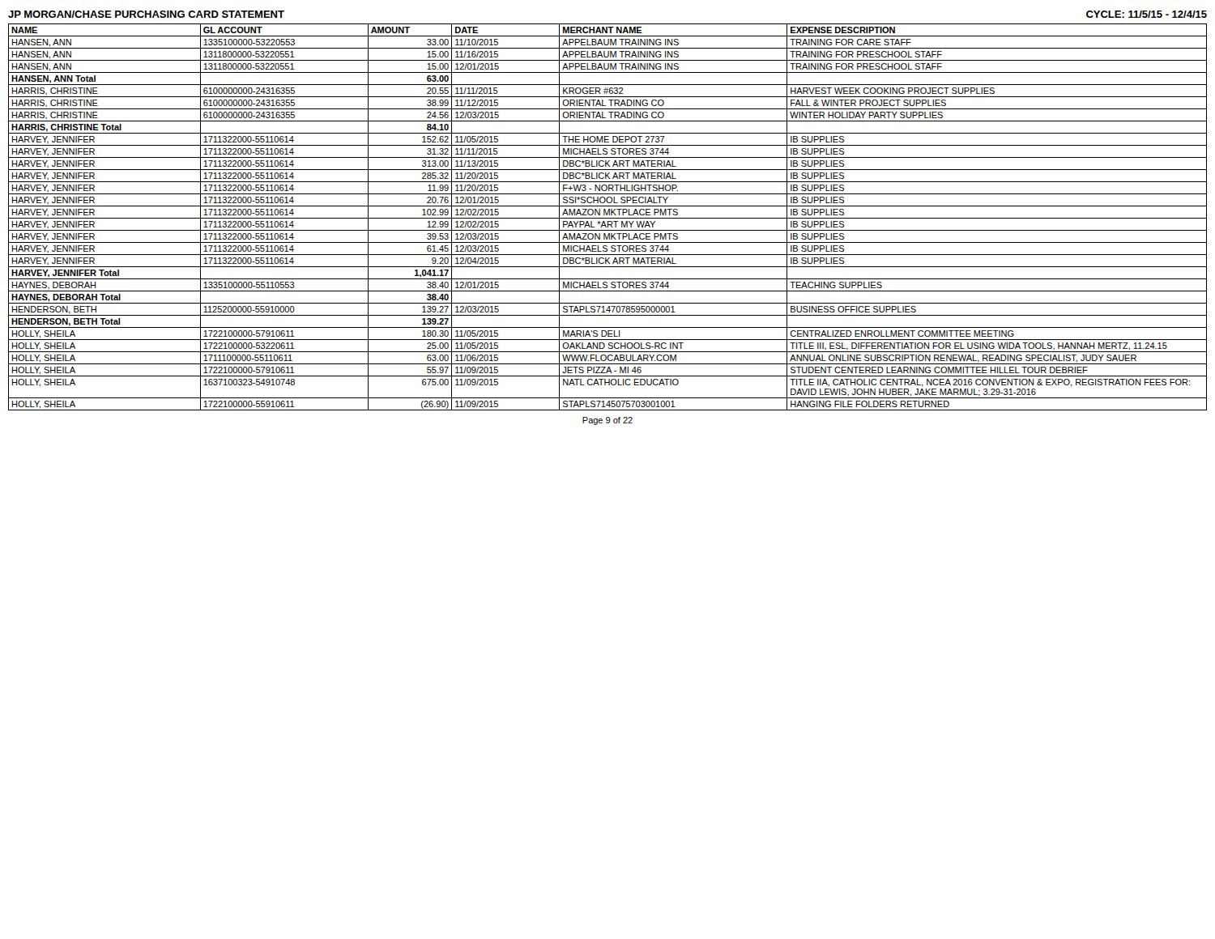JP MORGAN/CHASE PURCHASING CARD STATEMENT CYCLE: 11/5/15 - 12/4/15
| NAME | GL ACCOUNT | AMOUNT | DATE | MERCHANT NAME | EXPENSE DESCRIPTION |
| --- | --- | --- | --- | --- | --- |
| HANSEN, ANN | 1335100000-53220553 | 33.00 | 11/10/2015 | APPELBAUM TRAINING INS | TRAINING FOR CARE STAFF |
| HANSEN, ANN | 1311800000-53220551 | 15.00 | 11/16/2015 | APPELBAUM TRAINING INS | TRAINING FOR PRESCHOOL STAFF |
| HANSEN, ANN | 1311800000-53220551 | 15.00 | 12/01/2015 | APPELBAUM TRAINING INS | TRAINING FOR PRESCHOOL STAFF |
| HANSEN, ANN Total | | 63.00 | | | |
| HARRIS, CHRISTINE | 6100000000-24316355 | 20.55 | 11/11/2015 | KROGER #632 | HARVEST WEEK COOKING PROJECT SUPPLIES |
| HARRIS, CHRISTINE | 6100000000-24316355 | 38.99 | 11/12/2015 | ORIENTAL TRADING CO | FALL & WINTER PROJECT SUPPLIES |
| HARRIS, CHRISTINE | 6100000000-24316355 | 24.56 | 12/03/2015 | ORIENTAL TRADING CO | WINTER HOLIDAY PARTY SUPPLIES |
| HARRIS, CHRISTINE Total | | 84.10 | | | |
| HARVEY, JENNIFER | 1711322000-55110614 | 152.62 | 11/05/2015 | THE HOME DEPOT 2737 | IB SUPPLIES |
| HARVEY, JENNIFER | 1711322000-55110614 | 31.32 | 11/11/2015 | MICHAELS STORES 3744 | IB SUPPLIES |
| HARVEY, JENNIFER | 1711322000-55110614 | 313.00 | 11/13/2015 | DBC*BLICK ART MATERIAL | IB SUPPLIES |
| HARVEY, JENNIFER | 1711322000-55110614 | 285.32 | 11/20/2015 | DBC*BLICK ART MATERIAL | IB SUPPLIES |
| HARVEY, JENNIFER | 1711322000-55110614 | 11.99 | 11/20/2015 | F+W3 - NORTHLIGHTSHOP. | IB SUPPLIES |
| HARVEY, JENNIFER | 1711322000-55110614 | 20.76 | 12/01/2015 | SSI*SCHOOL SPECIALTY | IB SUPPLIES |
| HARVEY, JENNIFER | 1711322000-55110614 | 102.99 | 12/02/2015 | AMAZON MKTPLACE PMTS | IB SUPPLIES |
| HARVEY, JENNIFER | 1711322000-55110614 | 12.99 | 12/02/2015 | PAYPAL *ART MY WAY | IB SUPPLIES |
| HARVEY, JENNIFER | 1711322000-55110614 | 39.53 | 12/03/2015 | AMAZON MKTPLACE PMTS | IB SUPPLIES |
| HARVEY, JENNIFER | 1711322000-55110614 | 61.45 | 12/03/2015 | MICHAELS STORES 3744 | IB SUPPLIES |
| HARVEY, JENNIFER | 1711322000-55110614 | 9.20 | 12/04/2015 | DBC*BLICK ART MATERIAL | IB SUPPLIES |
| HARVEY, JENNIFER Total | | 1,041.17 | | | |
| HAYNES, DEBORAH | 1335100000-55110553 | 38.40 | 12/01/2015 | MICHAELS STORES 3744 | TEACHING SUPPLIES |
| HAYNES, DEBORAH Total | | 38.40 | | | |
| HENDERSON, BETH | 1125200000-55910000 | 139.27 | 12/03/2015 | STAPLS7147078595000001 | BUSINESS OFFICE SUPPLIES |
| HENDERSON, BETH Total | | 139.27 | | | |
| HOLLY, SHEILA | 1722100000-57910611 | 180.30 | 11/05/2015 | MARIA'S DELI | CENTRALIZED ENROLLMENT COMMITTEE MEETING |
| HOLLY, SHEILA | 1722100000-53220611 | 25.00 | 11/05/2015 | OAKLAND SCHOOLS-RC INT | TITLE III, ESL, DIFFERENTIATION FOR EL USING WIDA TOOLS, HANNAH MERTZ, 11.24.15 |
| HOLLY, SHEILA | 1711100000-55110611 | 63.00 | 11/06/2015 | WWW.FLOCABULARY.COM | ANNUAL ONLINE SUBSCRIPTION RENEWAL, READING SPECIALIST, JUDY SAUER |
| HOLLY, SHEILA | 1722100000-57910611 | 55.97 | 11/09/2015 | JETS PIZZA - MI 46 | STUDENT CENTERED LEARNING COMMITTEE HILLEL TOUR DEBRIEF |
| HOLLY, SHEILA | 1637100323-54910748 | 675.00 | 11/09/2015 | NATL CATHOLIC EDUCATIO | TITLE IIA, CATHOLIC CENTRAL, NCEA 2016 CONVENTION & EXPO, REGISTRATION FEES FOR: DAVID LEWIS, JOHN HUBER, JAKE MARMUL; 3.29-31-2016 |
| HOLLY, SHEILA | 1722100000-55910611 | (26.90) | 11/09/2015 | STAPLS7145075703001001 | HANGING FILE FOLDERS RETURNED |
Page 9 of 22